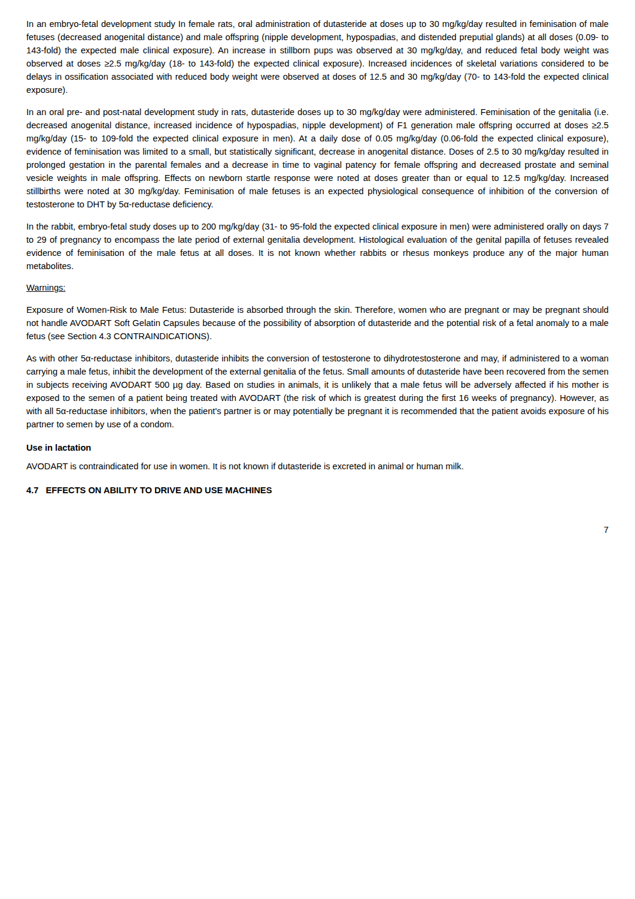In an embryo-fetal development study In female rats, oral administration of dutasteride at doses up to 30 mg/kg/day resulted in feminisation of male fetuses (decreased anogenital distance) and male offspring (nipple development, hypospadias, and distended preputial glands) at all doses (0.09- to 143-fold) the expected male clinical exposure). An increase in stillborn pups was observed at 30 mg/kg/day, and reduced fetal body weight was observed at doses ≥2.5 mg/kg/day (18- to 143-fold) the expected clinical exposure). Increased incidences of skeletal variations considered to be delays in ossification associated with reduced body weight were observed at doses of 12.5 and 30 mg/kg/day (70- to 143-fold the expected clinical exposure).
In an oral pre- and post-natal development study in rats, dutasteride doses up to 30 mg/kg/day were administered. Feminisation of the genitalia (i.e. decreased anogenital distance, increased incidence of hypospadias, nipple development) of F1 generation male offspring occurred at doses ≥2.5 mg/kg/day (15- to 109-fold the expected clinical exposure in men). At a daily dose of 0.05 mg/kg/day (0.06-fold the expected clinical exposure), evidence of feminisation was limited to a small, but statistically significant, decrease in anogenital distance. Doses of 2.5 to 30 mg/kg/day resulted in prolonged gestation in the parental females and a decrease in time to vaginal patency for female offspring and decreased prostate and seminal vesicle weights in male offspring. Effects on newborn startle response were noted at doses greater than or equal to 12.5 mg/kg/day. Increased stillbirths were noted at 30 mg/kg/day. Feminisation of male fetuses is an expected physiological consequence of inhibition of the conversion of testosterone to DHT by 5α-reductase deficiency.
In the rabbit, embryo-fetal study doses up to 200 mg/kg/day (31- to 95-fold the expected clinical exposure in men) were administered orally on days 7 to 29 of pregnancy to encompass the late period of external genitalia development. Histological evaluation of the genital papilla of fetuses revealed evidence of feminisation of the male fetus at all doses. It is not known whether rabbits or rhesus monkeys produce any of the major human metabolites.
Warnings:
Exposure of Women-Risk to Male Fetus: Dutasteride is absorbed through the skin. Therefore, women who are pregnant or may be pregnant should not handle AVODART Soft Gelatin Capsules because of the possibility of absorption of dutasteride and the potential risk of a fetal anomaly to a male fetus (see Section 4.3 CONTRAINDICATIONS).
As with other 5α-reductase inhibitors, dutasteride inhibits the conversion of testosterone to dihydrotestosterone and may, if administered to a woman carrying a male fetus, inhibit the development of the external genitalia of the fetus. Small amounts of dutasteride have been recovered from the semen in subjects receiving AVODART 500 µg day. Based on studies in animals, it is unlikely that a male fetus will be adversely affected if his mother is exposed to the semen of a patient being treated with AVODART (the risk of which is greatest during the first 16 weeks of pregnancy). However, as with all 5α-reductase inhibitors, when the patient's partner is or may potentially be pregnant it is recommended that the patient avoids exposure of his partner to semen by use of a condom.
Use in lactation
AVODART is contraindicated for use in women. It is not known if dutasteride is excreted in animal or human milk.
4.7 EFFECTS ON ABILITY TO DRIVE AND USE MACHINES
7